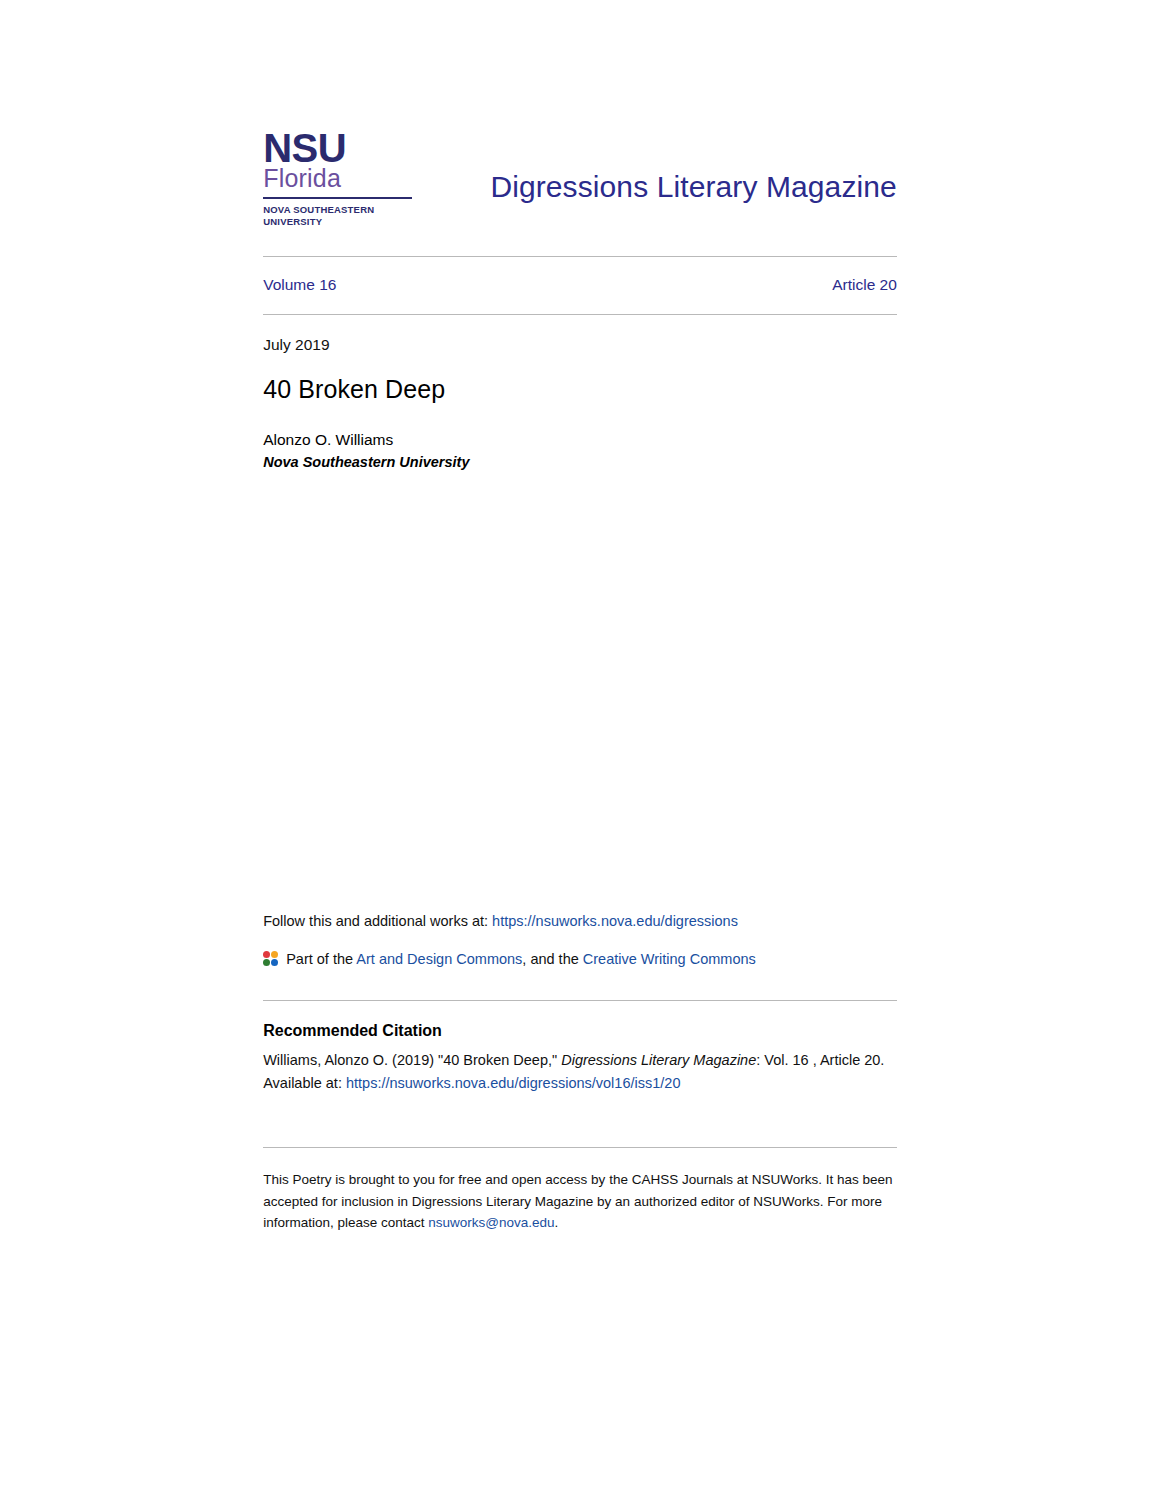NSU
Florida
NOVA SOUTHEASTERN
UNIVERSITY
Digressions Literary Magazine
Volume 16
Article 20
July 2019
40 Broken Deep
Alonzo O. Williams
Nova Southeastern University
Follow this and additional works at: https://nsuworks.nova.edu/digressions
Part of the Art and Design Commons, and the Creative Writing Commons
Recommended Citation
Williams, Alonzo O. (2019) "40 Broken Deep," Digressions Literary Magazine: Vol. 16 , Article 20.
Available at: https://nsuworks.nova.edu/digressions/vol16/iss1/20
This Poetry is brought to you for free and open access by the CAHSS Journals at NSUWorks. It has been accepted for inclusion in Digressions Literary Magazine by an authorized editor of NSUWorks. For more information, please contact nsuworks@nova.edu.